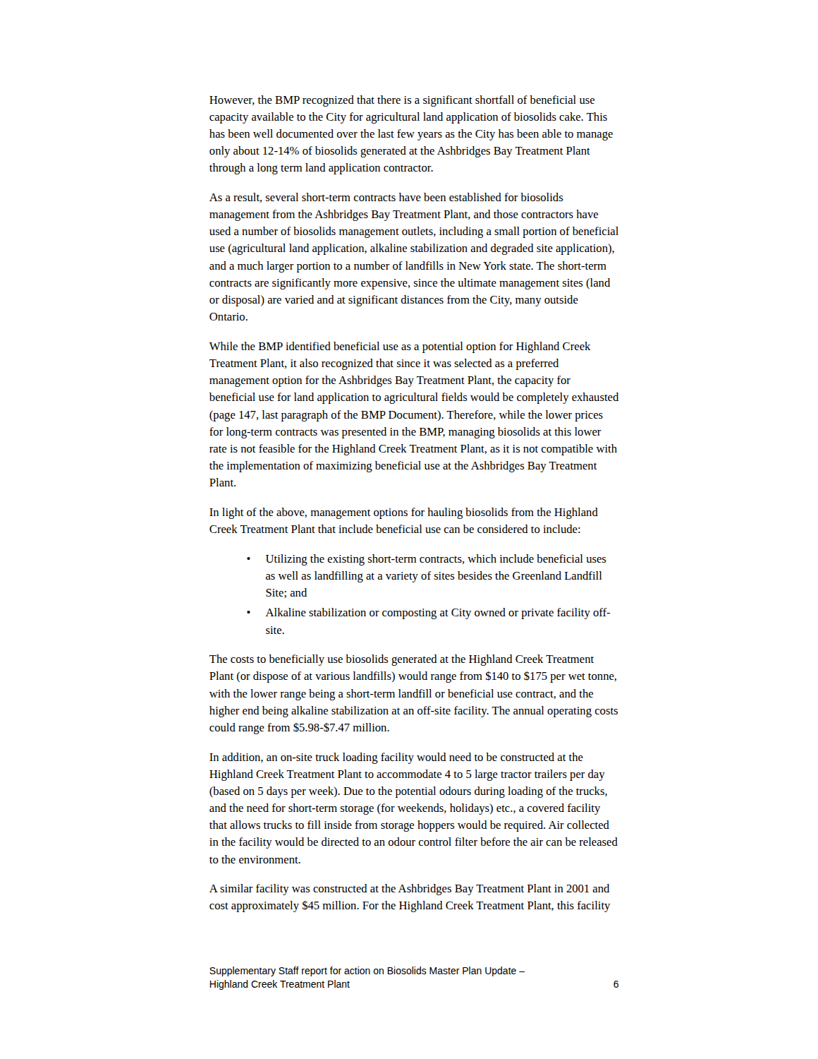However, the BMP recognized that there is a significant shortfall of beneficial use capacity available to the City for agricultural land application of biosolids cake. This has been well documented over the last few years as the City has been able to manage only about 12-14% of biosolids generated at the Ashbridges Bay Treatment Plant through a long term land application contractor.
As a result, several short-term contracts have been established for biosolids management from the Ashbridges Bay Treatment Plant, and those contractors have used a number of biosolids management outlets, including a small portion of beneficial use (agricultural land application, alkaline stabilization and degraded site application), and a much larger portion to a number of landfills in New York state. The short-term contracts are significantly more expensive, since the ultimate management sites (land or disposal) are varied and at significant distances from the City, many outside Ontario.
While the BMP identified beneficial use as a potential option for Highland Creek Treatment Plant, it also recognized that since it was selected as a preferred management option for the Ashbridges Bay Treatment Plant, the capacity for beneficial use for land application to agricultural fields would be completely exhausted (page 147, last paragraph of the BMP Document). Therefore, while the lower prices for long-term contracts was presented in the BMP, managing biosolids at this lower rate is not feasible for the Highland Creek Treatment Plant, as it is not compatible with the implementation of maximizing beneficial use at the Ashbridges Bay Treatment Plant.
In light of the above, management options for hauling biosolids from the Highland Creek Treatment Plant that include beneficial use can be considered to include:
Utilizing the existing short-term contracts, which include beneficial uses as well as landfilling at a variety of sites besides the Greenland Landfill Site; and
Alkaline stabilization or composting at City owned or private facility off-site.
The costs to beneficially use biosolids generated at the Highland Creek Treatment Plant (or dispose of at various landfills) would range from $140 to $175 per wet tonne, with the lower range being a short-term landfill or beneficial use contract, and the higher end being alkaline stabilization at an off-site facility. The annual operating costs could range from $5.98-$7.47 million.
In addition, an on-site truck loading facility would need to be constructed at the Highland Creek Treatment Plant to accommodate 4 to 5 large tractor trailers per day (based on 5 days per week). Due to the potential odours during loading of the trucks, and the need for short-term storage (for weekends, holidays) etc., a covered facility that allows trucks to fill inside from storage hoppers would be required. Air collected in the facility would be directed to an odour control filter before the air can be released to the environment.
A similar facility was constructed at the Ashbridges Bay Treatment Plant in 2001 and cost approximately $45 million. For the Highland Creek Treatment Plant, this facility
Supplementary Staff report for action on Biosolids Master Plan Update –
Highland Creek Treatment Plant
6